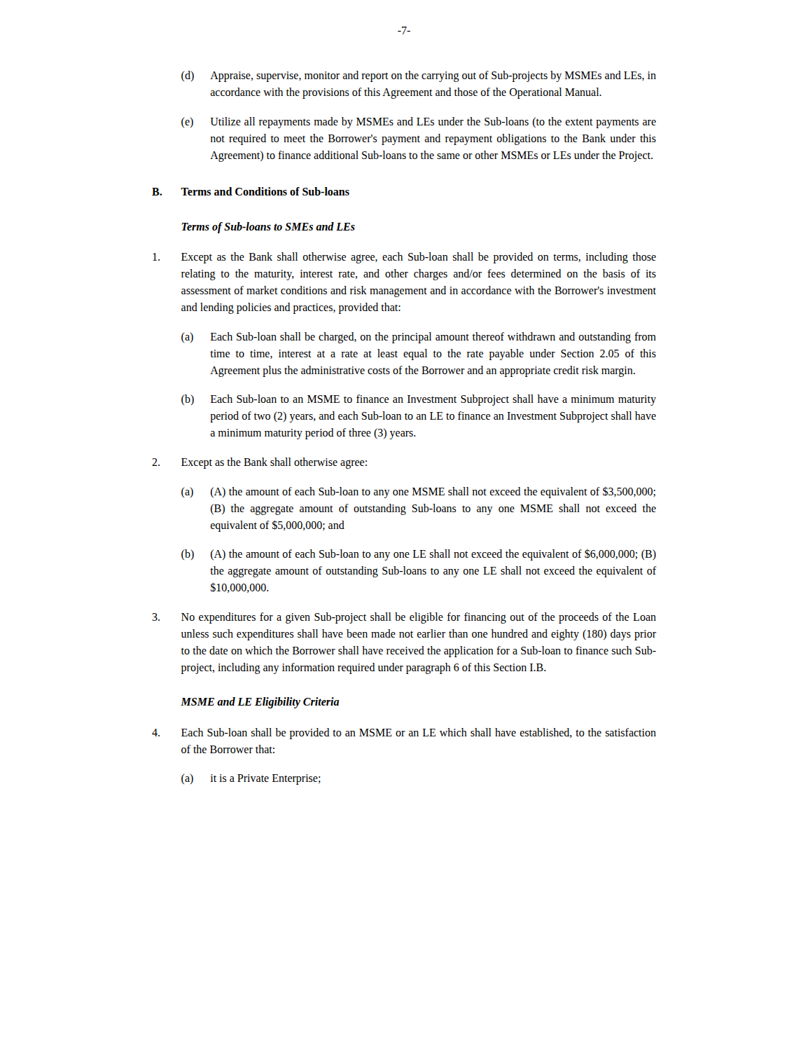-7-
(d)
Appraise, supervise, monitor and report on the carrying out of Sub-projects by MSMEs and LEs, in accordance with the provisions of this Agreement and those of the Operational Manual.
(e)
Utilize all repayments made by MSMEs and LEs under the Sub-loans (to the extent payments are not required to meet the Borrower's payment and repayment obligations to the Bank under this Agreement) to finance additional Sub-loans to the same or other MSMEs or LEs under the Project.
B. Terms and Conditions of Sub-loans
Terms of Sub-loans to SMEs and LEs
1.
Except as the Bank shall otherwise agree, each Sub-loan shall be provided on terms, including those relating to the maturity, interest rate, and other charges and/or fees determined on the basis of its assessment of market conditions and risk management and in accordance with the Borrower's investment and lending policies and practices, provided that:
(a)
Each Sub-loan shall be charged, on the principal amount thereof withdrawn and outstanding from time to time, interest at a rate at least equal to the rate payable under Section 2.05 of this Agreement plus the administrative costs of the Borrower and an appropriate credit risk margin.
(b)
Each Sub-loan to an MSME to finance an Investment Subproject shall have a minimum maturity period of two (2) years, and each Sub-loan to an LE to finance an Investment Subproject shall have a minimum maturity period of three (3) years.
2.
Except as the Bank shall otherwise agree:
(a)
(A) the amount of each Sub-loan to any one MSME shall not exceed the equivalent of $3,500,000; (B) the aggregate amount of outstanding Sub-loans to any one MSME shall not exceed the equivalent of $5,000,000; and
(b)
(A) the amount of each Sub-loan to any one LE shall not exceed the equivalent of $6,000,000; (B) the aggregate amount of outstanding Sub-loans to any one LE shall not exceed the equivalent of $10,000,000.
3.
No expenditures for a given Sub-project shall be eligible for financing out of the proceeds of the Loan unless such expenditures shall have been made not earlier than one hundred and eighty (180) days prior to the date on which the Borrower shall have received the application for a Sub-loan to finance such Sub-project, including any information required under paragraph 6 of this Section I.B.
MSME and LE Eligibility Criteria
4.
Each Sub-loan shall be provided to an MSME or an LE which shall have established, to the satisfaction of the Borrower that:
(a)
it is a Private Enterprise;